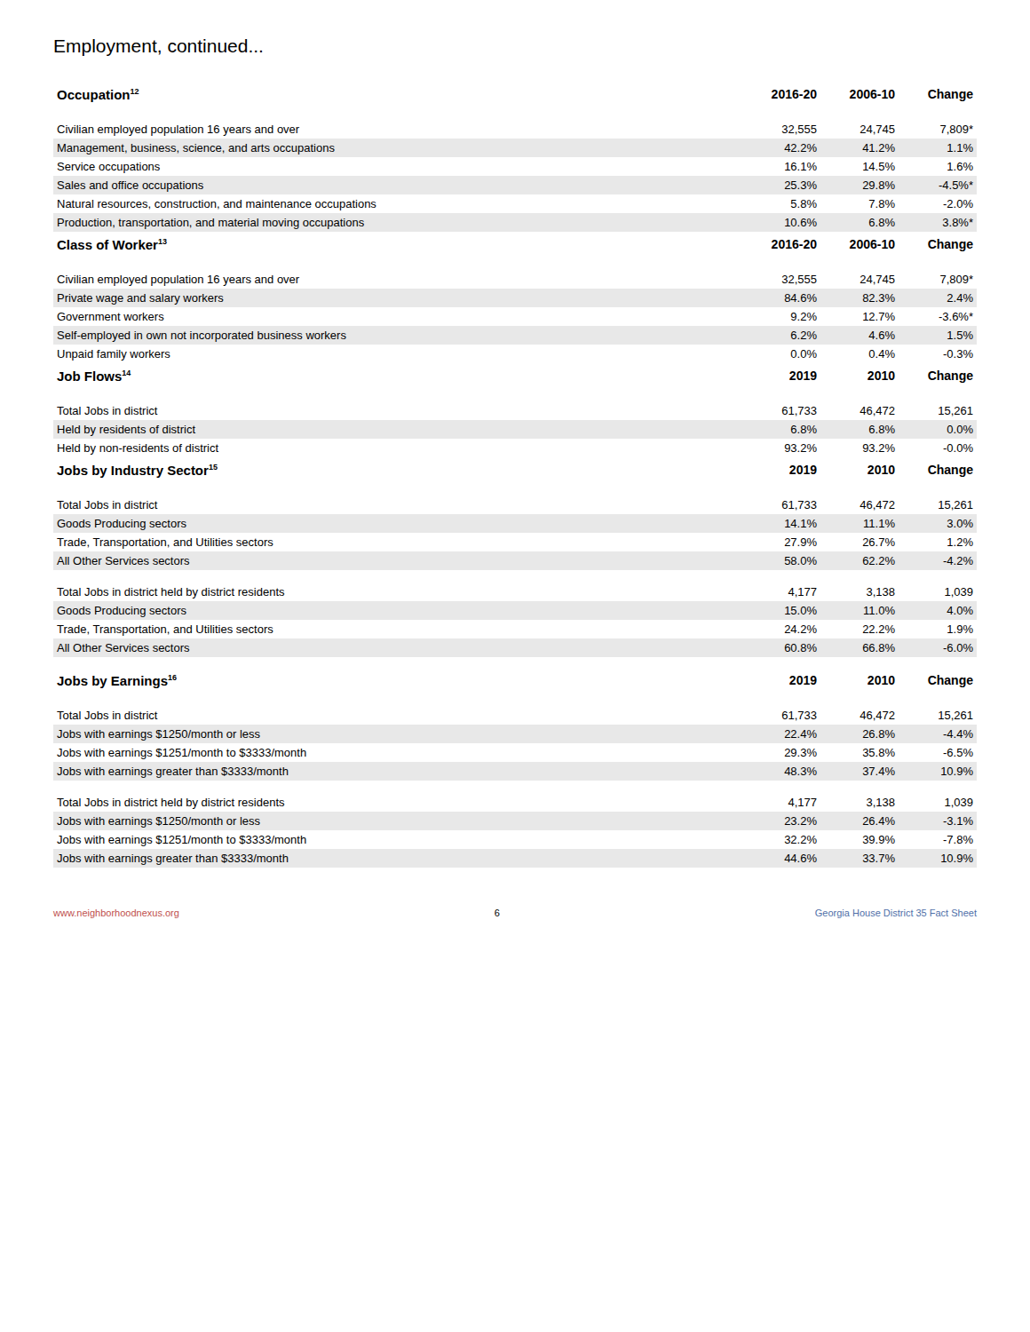Employment, continued...
| Occupation 12 | 2016-20 | 2006-10 | Change |
| Civilian employed population 16 years and over | 32,555 | 24,745 | 7,809* |
| Management, business, science, and arts occupations | 42.2% | 41.2% | 1.1% |
| Service occupations | 16.1% | 14.5% | 1.6% |
| Sales and office occupations | 25.3% | 29.8% | -4.5%* |
| Natural resources, construction, and maintenance occupations | 5.8% | 7.8% | -2.0% |
| Production, transportation, and material moving occupations | 10.6% | 6.8% | 3.8%* |
| Class of Worker 13 | 2016-20 | 2006-10 | Change |
| Civilian employed population 16 years and over | 32,555 | 24,745 | 7,809* |
| Private wage and salary workers | 84.6% | 82.3% | 2.4% |
| Government workers | 9.2% | 12.7% | -3.6%* |
| Self-employed in own not incorporated business workers | 6.2% | 4.6% | 1.5% |
| Unpaid family workers | 0.0% | 0.4% | -0.3% |
| Job Flows 14 | 2019 | 2010 | Change |
| Total Jobs in district | 61,733 | 46,472 | 15,261 |
| Held by residents of district | 6.8% | 6.8% | 0.0% |
| Held by non-residents of district | 93.2% | 93.2% | -0.0% |
| Jobs by Industry Sector 15 | 2019 | 2010 | Change |
| Total Jobs in district | 61,733 | 46,472 | 15,261 |
| Goods Producing sectors | 14.1% | 11.1% | 3.0% |
| Trade, Transportation, and Utilities sectors | 27.9% | 26.7% | 1.2% |
| All Other Services sectors | 58.0% | 62.2% | -4.2% |
| Total Jobs in district held by district residents | 4,177 | 3,138 | 1,039 |
| Goods Producing sectors | 15.0% | 11.0% | 4.0% |
| Trade, Transportation, and Utilities sectors | 24.2% | 22.2% | 1.9% |
| All Other Services sectors | 60.8% | 66.8% | -6.0% |
| Jobs by Earnings 16 | 2019 | 2010 | Change |
| Total Jobs in district | 61,733 | 46,472 | 15,261 |
| Jobs with earnings $1250/month or less | 22.4% | 26.8% | -4.4% |
| Jobs with earnings $1251/month to $3333/month | 29.3% | 35.8% | -6.5% |
| Jobs with earnings greater than $3333/month | 48.3% | 37.4% | 10.9% |
| Total Jobs in district held by district residents | 4,177 | 3,138 | 1,039 |
| Jobs with earnings $1250/month or less | 23.2% | 26.4% | -3.1% |
| Jobs with earnings $1251/month to $3333/month | 32.2% | 39.9% | -7.8% |
| Jobs with earnings greater than $3333/month | 44.6% | 33.7% | 10.9% |
www.neighborhoodnexus.org 6 Georgia House District 35 Fact Sheet